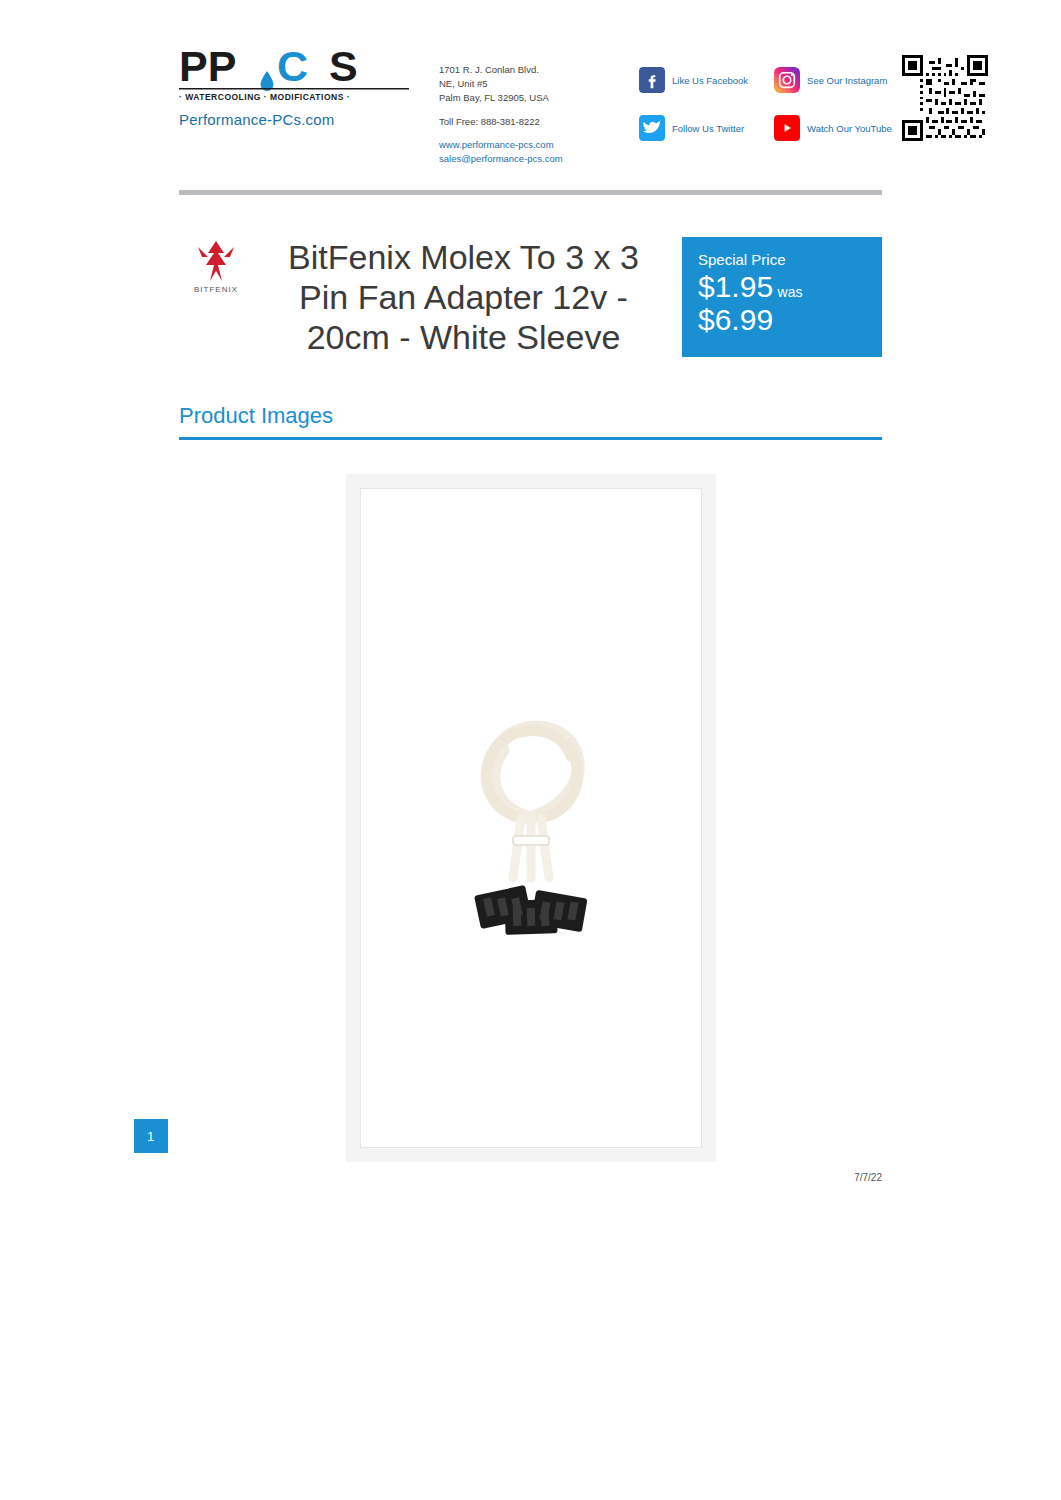PP C S · WATERCOOLING · MODIFICATIONS ·
Performance-PCs.com
1701 R. J. Conlan Blvd.
NE, Unit #5
Palm Bay, FL 32905, USA
Toll Free: 888-381-8222
www.performance-pcs.com
sales@performance-pcs.com
Like Us Facebook
See Our Instagram
Follow Us Twitter
Watch Our YouTube
BITFENIX
BitFenix Molex To 3 x 3 Pin Fan Adapter 12v - 20cm - White Sleeve
Special Price
$1.95 was
$6.99
Product Images
7/7/22
1